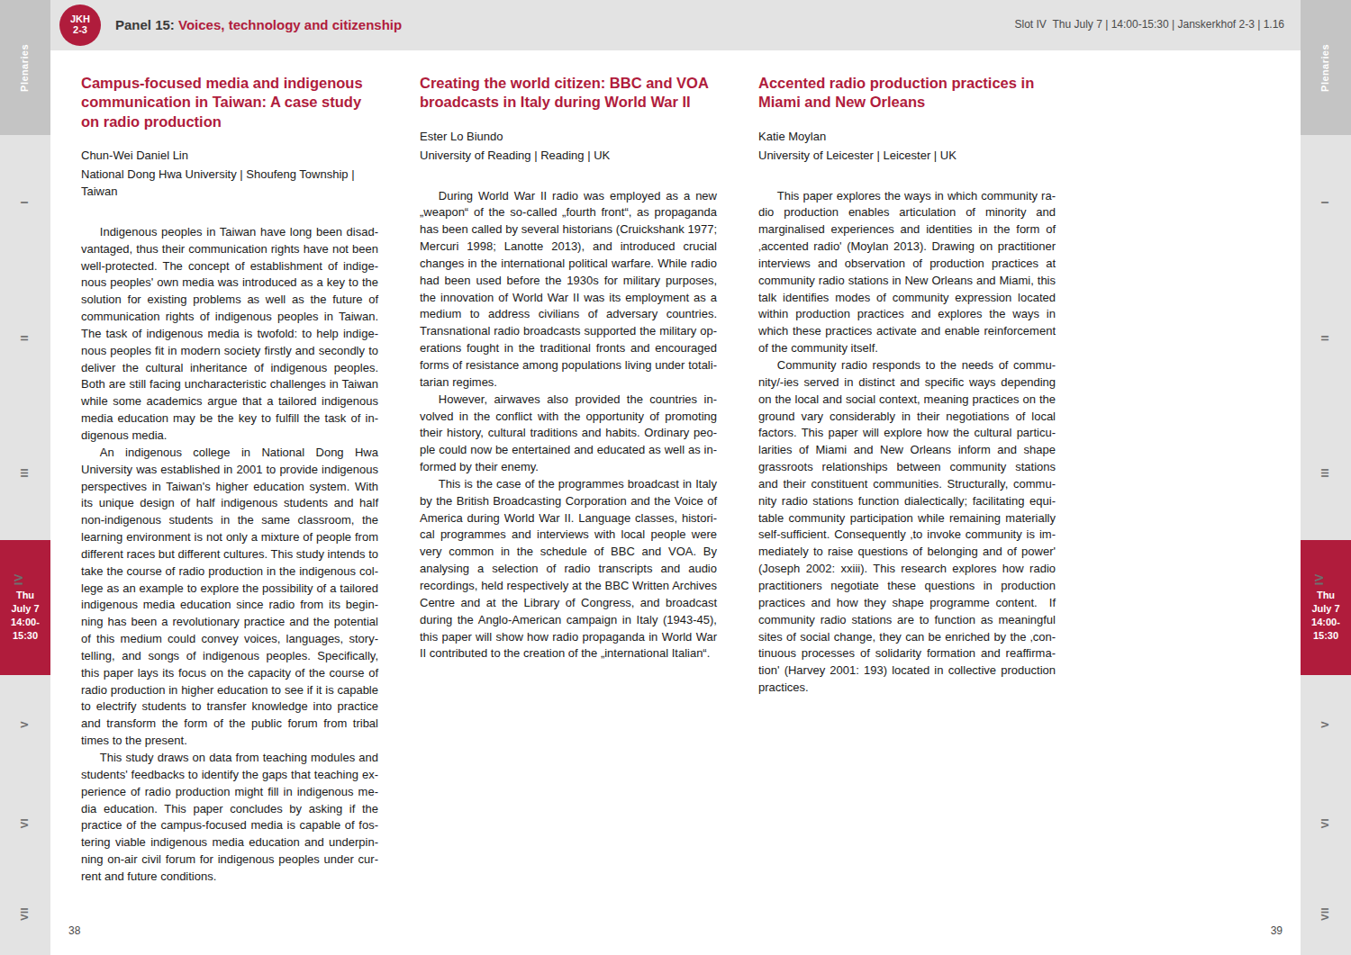Plenaries
I
II
III
IV Thu
July 7
14:00-
15:30
V
VI
VII
Plenaries
I
II
III
IV Thu
July 7
14:00-
15:30
V
VI
VII
JKH 2-3
Panel 15: Voices, technology and citizenship
Slot IV Thu July 7 | 14:00-15:30 | Janskerkhof 2-3 | 1.16
Campus-focused media and indigenous communication in Taiwan: A case study on radio production
Chun-Wei Daniel Lin
National Dong Hwa University | Shoufeng Township | Taiwan
Indigenous peoples in Taiwan have long been disadvantaged, thus their communication rights have not been well-protected. The concept of establishment of indigenous peoples' own media was introduced as a key to the solution for existing problems as well as the future of communication rights of indigenous peoples in Taiwan. The task of indigenous media is twofold: to help indigenous peoples fit in modern society firstly and secondly to deliver the cultural inheritance of indigenous peoples. Both are still facing uncharacteristic challenges in Taiwan while some academics argue that a tailored indigenous media education may be the key to fulfill the task of indigenous media.
An indigenous college in National Dong Hwa University was established in 2001 to provide indigenous perspectives in Taiwan's higher education system. With its unique design of half indigenous students and half non-indigenous students in the same classroom, the learning environment is not only a mixture of people from different races but different cultures. This study intends to take the course of radio production in the indigenous college as an example to explore the possibility of a tailored indigenous media education since radio from its beginning has been a revolutionary practice and the potential of this medium could convey voices, languages, story-telling, and songs of indigenous peoples. Specifically, this paper lays its focus on the capacity of the course of radio production in higher education to see if it is capable to electrify students to transfer knowledge into practice and transform the form of the public forum from tribal times to the present.
This study draws on data from teaching modules and students' feedbacks to identify the gaps that teaching experience of radio production might fill in indigenous media education. This paper concludes by asking if the practice of the campus-focused media is capable of fostering viable indigenous media education and underpinning on-air civil forum for indigenous peoples under current and future conditions.
Creating the world citizen: BBC and VOA broadcasts in Italy during World War II
Ester Lo Biundo
University of Reading | Reading | UK
During World War II radio was employed as a new „weapon“ of the so-called „fourth front“, as propaganda has been called by several historians (Cruickshank 1977; Mercuri 1998; Lanotte 2013), and introduced crucial changes in the international political warfare. While radio had been used before the 1930s for military purposes, the innovation of World War II was its employment as a medium to address civilians of adversary countries. Transnational radio broadcasts supported the military operations fought in the traditional fronts and encouraged forms of resistance among populations living under totalitarian regimes.
However, airwaves also provided the countries involved in the conflict with the opportunity of promoting their history, cultural traditions and habits. Ordinary people could now be entertained and educated as well as informed by their enemy.
This is the case of the programmes broadcast in Italy by the British Broadcasting Corporation and the Voice of America during World War II. Language classes, historical programmes and interviews with local people were very common in the schedule of BBC and VOA. By analysing a selection of radio transcripts and audio recordings, held respectively at the BBC Written Archives Centre and at the Library of Congress, and broadcast during the Anglo-American campaign in Italy (1943-45), this paper will show how radio propaganda in World War II contributed to the creation of the „international Italian“.
Accented radio production practices in Miami and New Orleans
Katie Moylan
University of Leicester | Leicester | UK
This paper explores the ways in which community radio production enables articulation of minority and marginalised experiences and identities in the form of ‚accented radio' (Moylan 2013). Drawing on practitioner interviews and observation of production practices at community radio stations in New Orleans and Miami, this talk identifies modes of community expression located within production practices and explores the ways in which these practices activate and enable reinforcement of the community itself.
Community radio responds to the needs of community/-ies served in distinct and specific ways depending on the local and social context, meaning practices on the ground vary considerably in their negotiations of local factors. This paper will explore how the cultural particularities of Miami and New Orleans inform and shape grassroots relationships between community stations and their constituent communities. Structurally, community radio stations function dialectically; facilitating equitable community participation while remaining materially self-sufficient. Consequently ‚to invoke community is immediately to raise questions of belonging and of power' (Joseph 2002: xxiii). This research explores how radio practitioners negotiate these questions in production practices and how they shape programme content. If community radio stations are to function as meaningful sites of social change, they can be enriched by the ‚continuous processes of solidarity formation and reaffirmation' (Harvey 2001: 193) located in collective production practices.
38
39